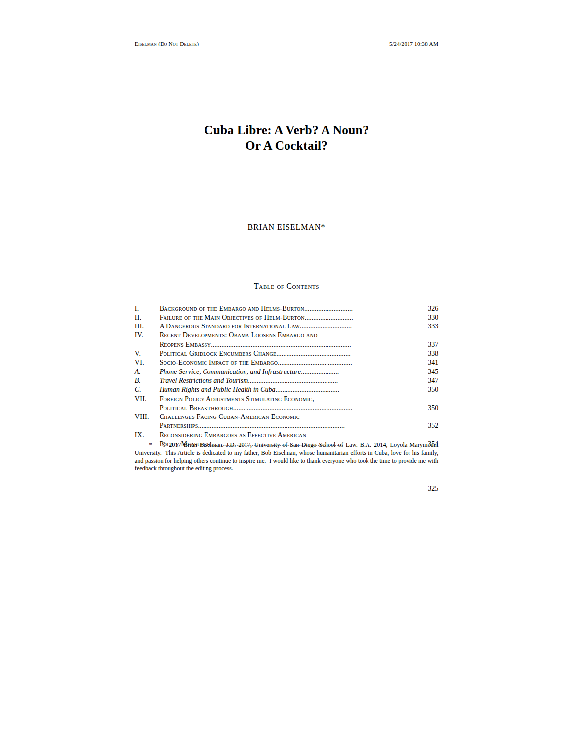Eiselman (Do Not Delete) 5/24/2017 10:38 AM
Cuba Libre: A Verb? A Noun?
Or A Cocktail?
BRIAN EISELMAN*
Table of Contents
| I. | Background of the Embargo and Helms-Burton ............................ | 326 |
| II. | Failure of the Main Objectives of Helm-Burton ............................ | 330 |
| III. | A Dangerous Standard for International Law .............................. | 333 |
| IV. | Recent Developments: Obama Loosens Embargo and | |
| | Reopens Embassy ................................................................................. | 337 |
| V. | Political Gridlock Encumbers Change ........................................... | 338 |
| VI. | Socio-Economic Impact of the Embargo ........................................... | 341 |
| A. | Phone Service, Communication, and Infrastructure ...................... | 345 |
| B. | Travel Restrictions and Tourism .................................................... | 347 |
| C. | Human Rights and Public Health in Cuba ..................................... | 350 |
| VII. | Foreign Policy Adjustments Stimulating Economic, | |
| | Political Breakthrough ..................................................................... | 350 |
| VIII. | Challenges Facing Cuban-American Economic | |
| | Partnerships ..................................................................................... | 352 |
| IX. | Reconsidering Embargoes as Effective American | |
| | Policy Measures ............................................................................. | 354 |
* © 2017 Brian Eiselman. J.D. 2017, University of San Diego School of Law. B.A. 2014, Loyola Marymount University. This Article is dedicated to my father, Bob Eiselman, whose humanitarian efforts in Cuba, love for his family, and passion for helping others continue to inspire me. I would like to thank everyone who took the time to provide me with feedback throughout the editing process.
325